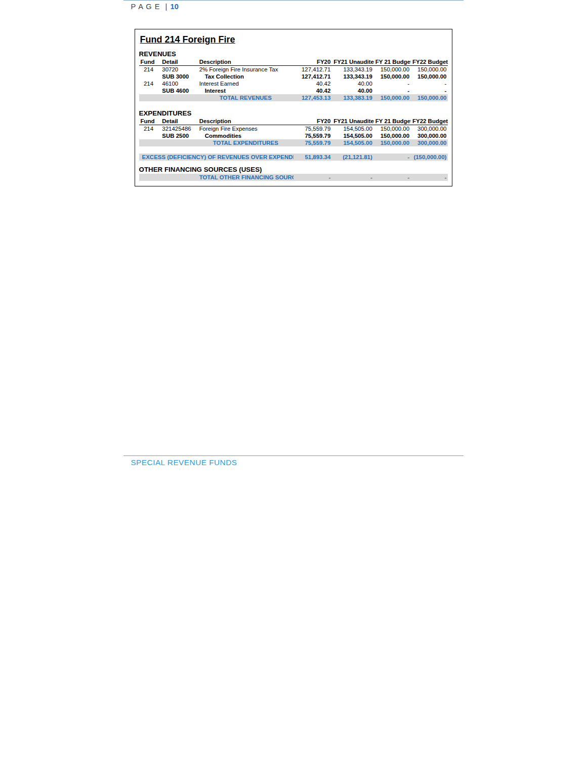P A G E | 10
Fund 214 Foreign Fire
REVENUES
| Fund | Detail | Description | FY20 | FY21 Unaudited | FY 21 Budget | FY22 Budget |
| --- | --- | --- | --- | --- | --- | --- |
| 214 | 30720 | 2% Foreign Fire Insurance Tax | 127,412.71 | 133,343.19 | 150,000.00 | 150,000.00 |
| | SUB 3000 | Tax Collection | 127,412.71 | 133,343.19 | 150,000.00 | 150,000.00 |
| 214 | 46100 | Interest Earned | 40.42 | 40.00 | - | - |
| | SUB 4600 | Interest | 40.42 | 40.00 | - | - |
| | | TOTAL REVENUES | 127,453.13 | 133,383.19 | 150,000.00 | 150,000.00 |
EXPENDITURES
| Fund | Detail | Description | FY20 | FY21 Unaudited | FY 21 Budget | FY22 Budget |
| --- | --- | --- | --- | --- | --- | --- |
| 214 | 321425486 | Foreign Fire Expenses | 75,559.79 | 154,505.00 | 150,000.00 | 300,000.00 |
| | SUB 2500 | Commodities | 75,559.79 | 154,505.00 | 150,000.00 | 300,000.00 |
| | | TOTAL EXPENDITURES | 75,559.79 | 154,505.00 | 150,000.00 | 300,000.00 |
| EXCESS (DEFICIENCY) OF REVENUES OVER EXPENDITURES | 51,893.34 | (21,121.81) | - | (150,000.00) |
OTHER FINANCING SOURCES (USES)
| | | TOTAL OTHER FINANCING SOURCES | - | - | - | - |
SPECIAL REVENUE FUNDS